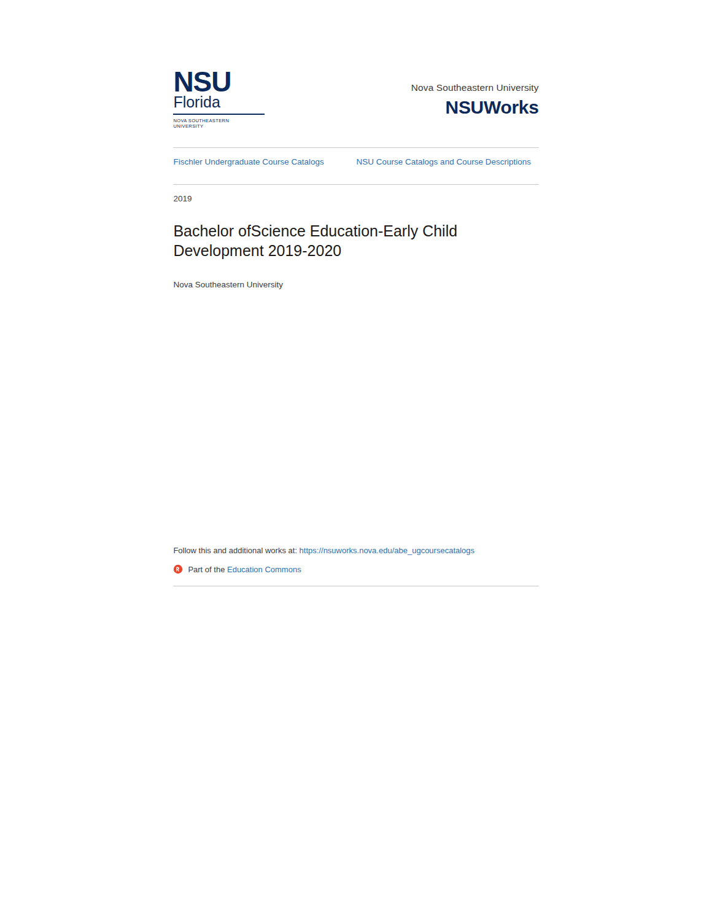NSU
Florida
Nova Southeastern
University
Nova Southeastern University
NSUWorks
Fischler Undergraduate Course Catalogs
NSU Course Catalogs and Course Descriptions
2019
Bachelor ofScience Education-Early Child Development 2019-2020
Nova Southeastern University
Follow this and additional works at: https://nsuworks.nova.edu/abe_ugcoursecatalogs
Part of the Education Commons